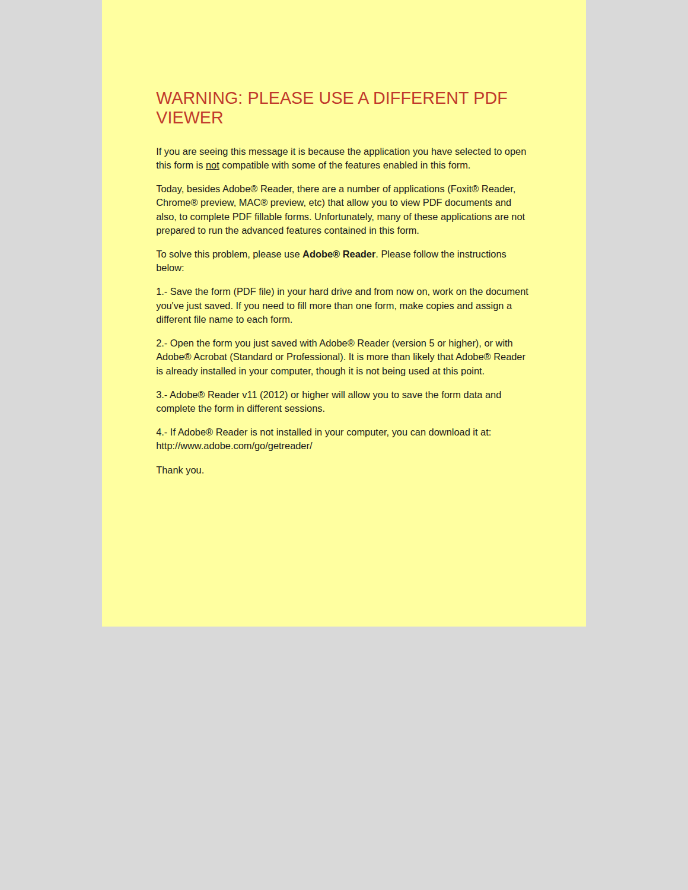WARNING: PLEASE USE A DIFFERENT PDF VIEWER
If you are seeing this message it is because the application you have selected to open this form is not compatible with some of the features enabled in this form.
Today, besides Adobe® Reader, there are a number of applications (Foxit® Reader, Chrome® preview, MAC® preview, etc) that allow you to view PDF documents and also, to complete PDF fillable forms. Unfortunately, many of these applications are not prepared to run the advanced features contained in this form.
To solve this problem, please use Adobe® Reader. Please follow the instructions below:
1.- Save the form (PDF file) in your hard drive and from now on, work on the document you've just saved. If you need to fill more than one form, make copies and assign a different file name to each form.
2.- Open the form you just saved with Adobe® Reader (version 5 or higher), or with Adobe® Acrobat (Standard or Professional). It is more than likely that Adobe® Reader is already installed in your computer, though it is not being used at this point.
3.- Adobe® Reader v11 (2012) or higher will allow you to save the form data and complete the form in different sessions.
4.- If Adobe® Reader is not installed in your computer, you can download it at: http://www.adobe.com/go/getreader/
Thank you.